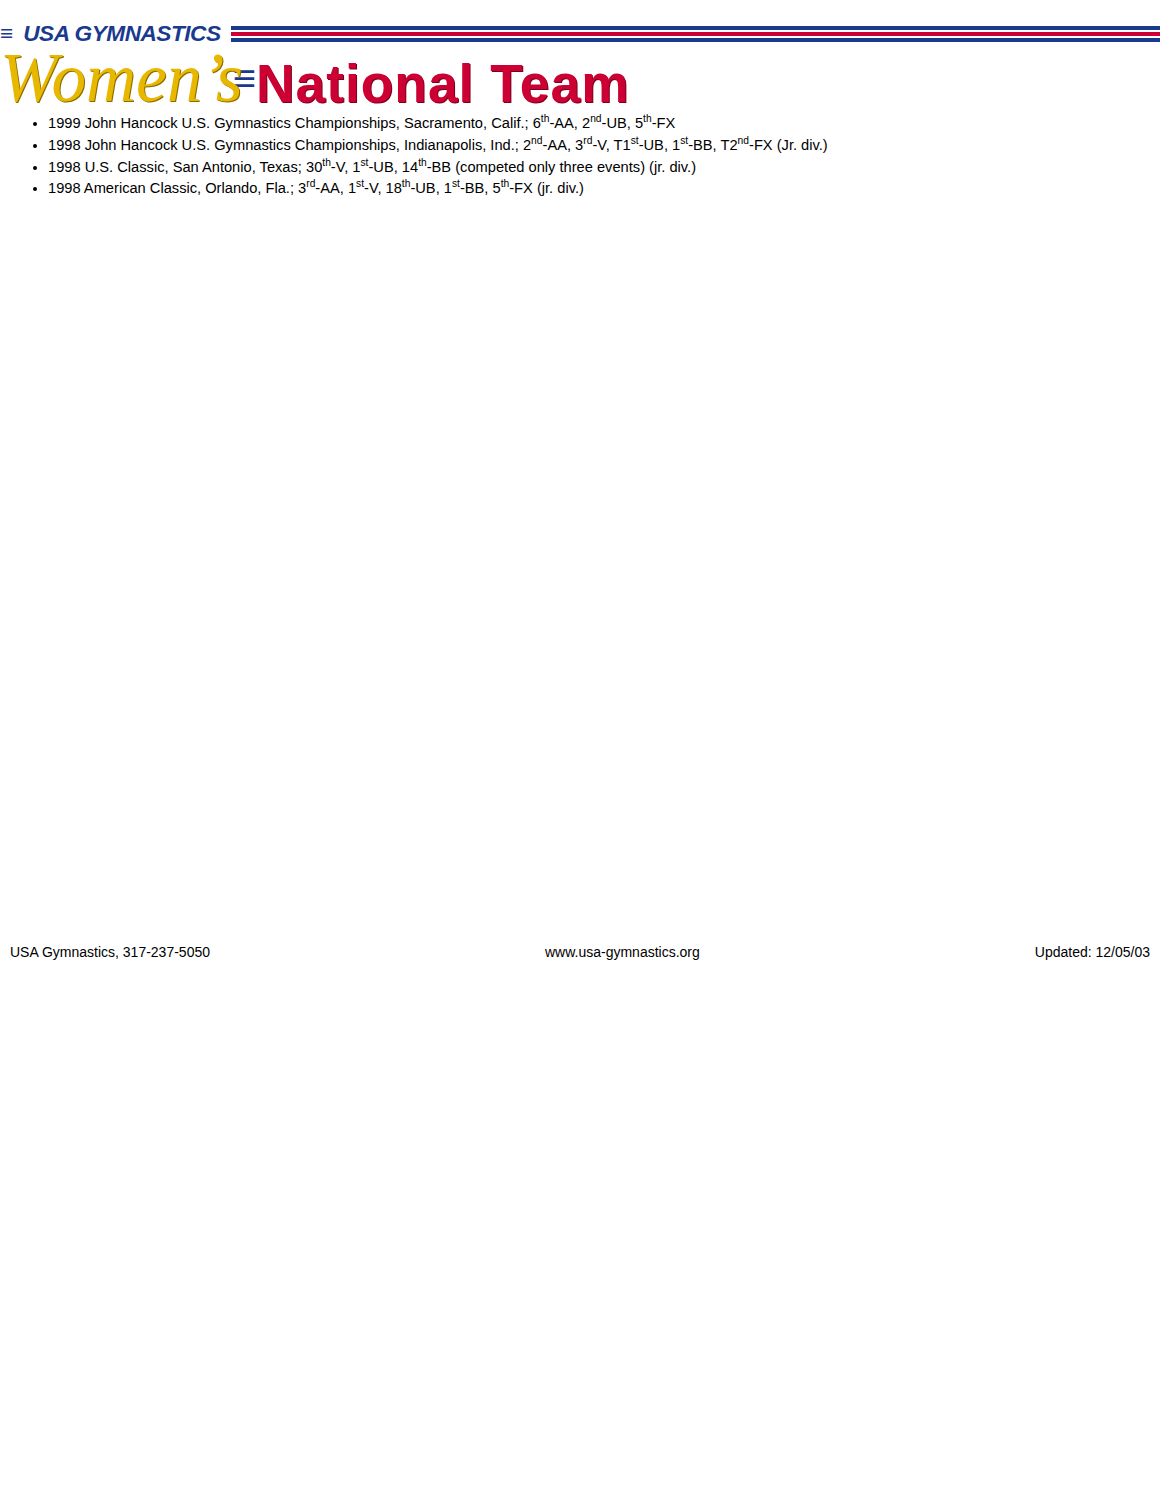≡ USA GYMNASTICS
Women’s ≡ National Team
1999 John Hancock U.S. Gymnastics Championships, Sacramento, Calif.; 6th-AA, 2nd-UB, 5th-FX
1998 John Hancock U.S. Gymnastics Championships, Indianapolis, Ind.; 2nd-AA, 3rd-V, T1st-UB, 1st-BB, T2nd-FX (Jr. div.)
1998 U.S. Classic, San Antonio, Texas; 30th-V, 1st-UB, 14th-BB (competed only three events) (jr. div.)
1998 American Classic, Orlando, Fla.; 3rd-AA, 1st-V, 18th-UB, 1st-BB, 5th-FX (jr. div.)
USA Gymnastics, 317-237-5050 www.usa-gymnastics.org Updated: 12/05/03